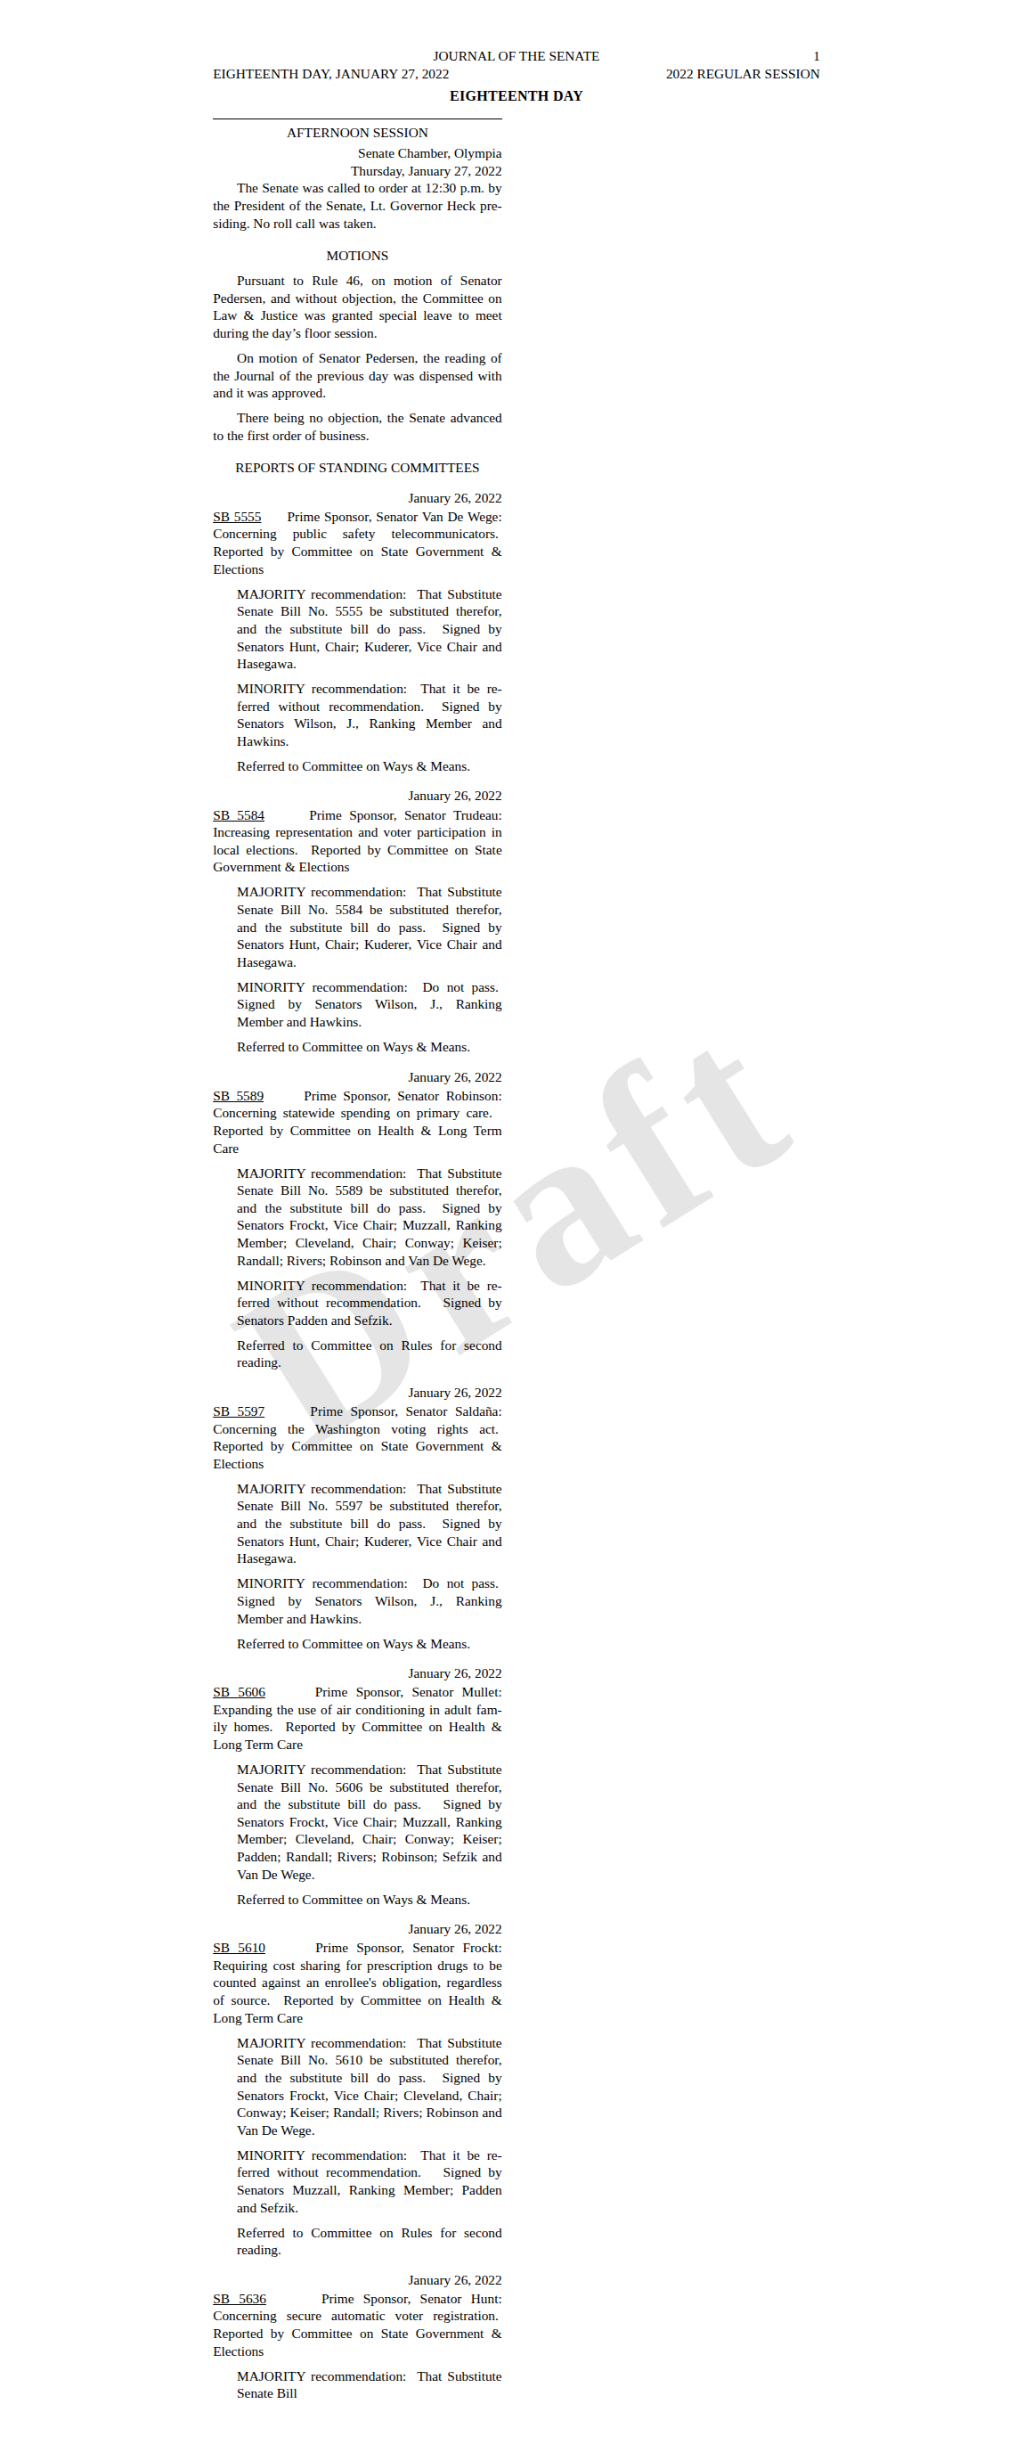Draft
JOURNAL OF THE SENATE
1
EIGHTEENTH DAY, JANUARY 27, 2022
2022 REGULAR SESSION
EIGHTEENTH DAY
AFTERNOON SESSION
Senate Chamber, Olympia
Thursday, January 27, 2022
The Senate was called to order at 12:30 p.m. by the President of the Senate, Lt. Governor Heck presiding. No roll call was taken.
MOTIONS
Pursuant to Rule 46, on motion of Senator Pedersen, and without objection, the Committee on Law & Justice was granted special leave to meet during the day’s floor session.
On motion of Senator Pedersen, the reading of the Journal of the previous day was dispensed with and it was approved.
There being no objection, the Senate advanced to the first order of business.
REPORTS OF STANDING COMMITTEES
January 26, 2022
SB 5555 Prime Sponsor, Senator Van De Wege: Concerning public safety telecommunicators. Reported by Committee on State Government & Elections
MAJORITY recommendation: That Substitute Senate Bill No. 5555 be substituted therefor, and the substitute bill do pass. Signed by Senators Hunt, Chair; Kuderer, Vice Chair and Hasegawa.
MINORITY recommendation: That it be referred without recommendation. Signed by Senators Wilson, J., Ranking Member and Hawkins.
Referred to Committee on Ways & Means.
January 26, 2022
SB 5584 Prime Sponsor, Senator Trudeau: Increasing representation and voter participation in local elections. Reported by Committee on State Government & Elections
MAJORITY recommendation: That Substitute Senate Bill No. 5584 be substituted therefor, and the substitute bill do pass. Signed by Senators Hunt, Chair; Kuderer, Vice Chair and Hasegawa.
MINORITY recommendation: Do not pass. Signed by Senators Wilson, J., Ranking Member and Hawkins.
Referred to Committee on Ways & Means.
January 26, 2022
SB 5589 Prime Sponsor, Senator Robinson: Concerning statewide spending on primary care. Reported by Committee on Health & Long Term Care
MAJORITY recommendation: That Substitute Senate Bill No. 5589 be substituted therefor, and the substitute bill do pass. Signed by Senators Frockt, Vice Chair; Muzzall, Ranking Member; Cleveland, Chair; Conway; Keiser; Randall; Rivers; Robinson and Van De Wege.
MINORITY recommendation: That it be referred without recommendation. Signed by Senators Padden and Sefzik.
Referred to Committee on Rules for second reading.
January 26, 2022
SB 5597 Prime Sponsor, Senator Saldaña: Concerning the Washington voting rights act. Reported by Committee on State Government & Elections
MAJORITY recommendation: That Substitute Senate Bill No. 5597 be substituted therefor, and the substitute bill do pass. Signed by Senators Hunt, Chair; Kuderer, Vice Chair and Hasegawa.
MINORITY recommendation: Do not pass. Signed by Senators Wilson, J., Ranking Member and Hawkins.
Referred to Committee on Ways & Means.
January 26, 2022
SB 5606 Prime Sponsor, Senator Mullet: Expanding the use of air conditioning in adult family homes. Reported by Committee on Health & Long Term Care
MAJORITY recommendation: That Substitute Senate Bill No. 5606 be substituted therefor, and the substitute bill do pass. Signed by Senators Frockt, Vice Chair; Muzzall, Ranking Member; Cleveland, Chair; Conway; Keiser; Padden; Randall; Rivers; Robinson; Sefzik and Van De Wege.
Referred to Committee on Ways & Means.
January 26, 2022
SB 5610 Prime Sponsor, Senator Frockt: Requiring cost sharing for prescription drugs to be counted against an enrollee's obligation, regardless of source. Reported by Committee on Health & Long Term Care
MAJORITY recommendation: That Substitute Senate Bill No. 5610 be substituted therefor, and the substitute bill do pass. Signed by Senators Frockt, Vice Chair; Cleveland, Chair; Conway; Keiser; Randall; Rivers; Robinson and Van De Wege.
MINORITY recommendation: That it be referred without recommendation. Signed by Senators Muzzall, Ranking Member; Padden and Sefzik.
Referred to Committee on Rules for second reading.
January 26, 2022
SB 5636 Prime Sponsor, Senator Hunt: Concerning secure automatic voter registration. Reported by Committee on State Government & Elections
MAJORITY recommendation: That Substitute Senate Bill